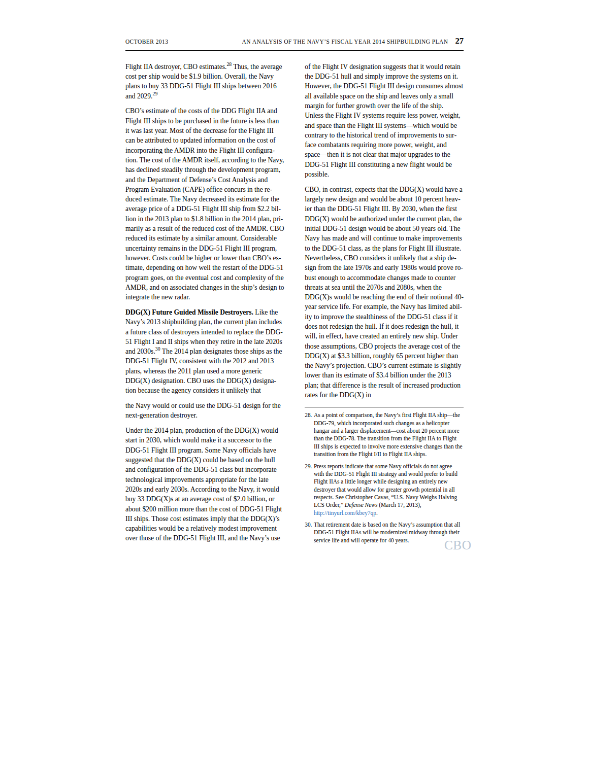October 2013
An Analysis of the Navy’s Fiscal Year 2014 Shipbuilding Plan 27
Flight IIA destroyer, CBO estimates.28 Thus, the average cost per ship would be $1.9 billion. Overall, the Navy plans to buy 33 DDG-51 Flight III ships between 2016 and 2029.29
CBO’s estimate of the costs of the DDG Flight IIA and Flight III ships to be purchased in the future is less than it was last year. Most of the decrease for the Flight III can be attributed to updated information on the cost of incorporating the AMDR into the Flight III configuration. The cost of the AMDR itself, according to the Navy, has declined steadily through the development program, and the Department of Defense’s Cost Analysis and Program Evaluation (CAPE) office concurs in the reduced estimate. The Navy decreased its estimate for the average price of a DDG-51 Flight III ship from $2.2 billion in the 2013 plan to $1.8 billion in the 2014 plan, primarily as a result of the reduced cost of the AMDR. CBO reduced its estimate by a similar amount. Considerable uncertainty remains in the DDG-51 Flight III program, however. Costs could be higher or lower than CBO’s estimate, depending on how well the restart of the DDG-51 program goes, on the eventual cost and complexity of the AMDR, and on associated changes in the ship’s design to integrate the new radar.
DDG(X) Future Guided Missile Destroyers. Like the Navy’s 2013 shipbuilding plan, the current plan includes a future class of destroyers intended to replace the DDG-51 Flight I and II ships when they retire in the late 2020s and 2030s.30 The 2014 plan designates those ships as the DDG-51 Flight IV, consistent with the 2012 and 2013 plans, whereas the 2011 plan used a more generic DDG(X) designation. CBO uses the DDG(X) designation because the agency considers it unlikely that
the Navy would or could use the DDG-51 design for the next-generation destroyer.
Under the 2014 plan, production of the DDG(X) would start in 2030, which would make it a successor to the DDG-51 Flight III program. Some Navy officials have suggested that the DDG(X) could be based on the hull and configuration of the DDG-51 class but incorporate technological improvements appropriate for the late 2020s and early 2030s. According to the Navy, it would buy 33 DDG(X)s at an average cost of $2.0 billion, or about $200 million more than the cost of DDG-51 Flight III ships. Those cost estimates imply that the DDG(X)’s capabilities would be a relatively modest improvement over those of the DDG-51 Flight III, and the Navy’s use of the Flight IV designation suggests that it would retain the DDG-51 hull and simply improve the systems on it. However, the DDG-51 Flight III design consumes almost all available space on the ship and leaves only a small margin for further growth over the life of the ship. Unless the Flight IV systems require less power, weight, and space than the Flight III systems—which would be contrary to the historical trend of improvements to surface combatants requiring more power, weight, and space—then it is not clear that major upgrades to the DDG-51 Flight III constituting a new flight would be possible.
CBO, in contrast, expects that the DDG(X) would have a largely new design and would be about 10 percent heavier than the DDG-51 Flight III. By 2030, when the first DDG(X) would be authorized under the current plan, the initial DDG-51 design would be about 50 years old. The Navy has made and will continue to make improvements to the DDG-51 class, as the plans for Flight III illustrate. Nevertheless, CBO considers it unlikely that a ship design from the late 1970s and early 1980s would prove robust enough to accommodate changes made to counter threats at sea until the 2070s and 2080s, when the DDG(X)s would be reaching the end of their notional 40-year service life. For example, the Navy has limited ability to improve the stealthiness of the DDG-51 class if it does not redesign the hull. If it does redesign the hull, it will, in effect, have created an entirely new ship. Under those assumptions, CBO projects the average cost of the DDG(X) at $3.3 billion, roughly 65 percent higher than the Navy’s projection. CBO’s current estimate is slightly lower than its estimate of $3.4 billion under the 2013 plan; that difference is the result of increased production rates for the DDG(X) in
As a point of comparison, the Navy’s first Flight IIA ship—the DDG-79, which incorporated such changes as a helicopter hangar and a larger displacement—cost about 20 percent more than the DDG-78. The transition from the Flight IIA to Flight III ships is expected to involve more extensive changes than the transition from the Flight I/II to Flight IIA ships.
Press reports indicate that some Navy officials do not agree with the DDG-51 Flight III strategy and would prefer to build Flight IIAs a little longer while designing an entirely new destroyer that would allow for greater growth potential in all respects. See Christopher Cavas, “U.S. Navy Weighs Halving LCS Order,” Defense News (March 17, 2013), http://tinyurl.com/kbey7qp.
That retirement date is based on the Navy’s assumption that all DDG-51 Flight IIAs will be modernized midway through their service life and will operate for 40 years.
CBO